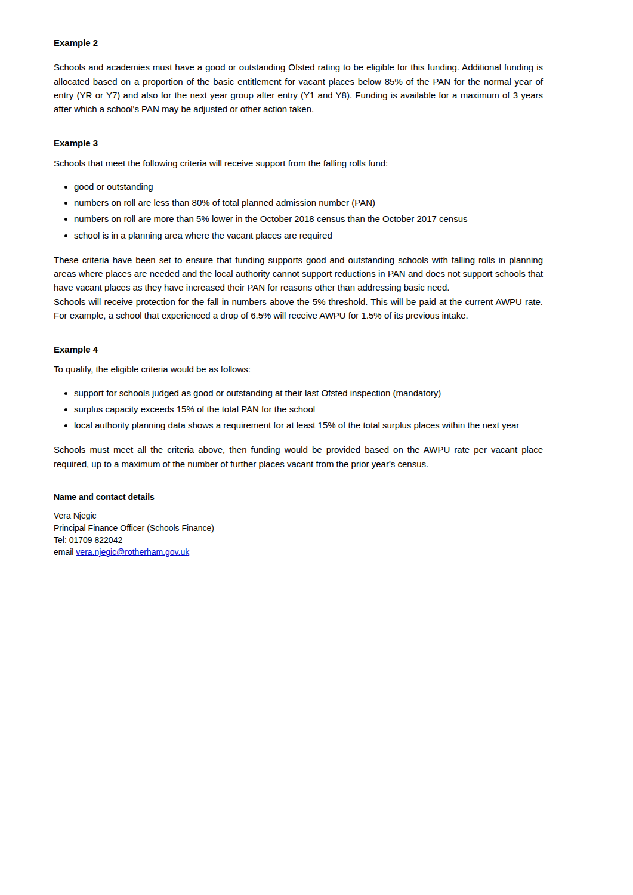Example 2
Schools and academies must have a good or outstanding Ofsted rating to be eligible for this funding. Additional funding is allocated based on a proportion of the basic entitlement for vacant places below 85% of the PAN for the normal year of entry (YR or Y7) and also for the next year group after entry (Y1 and Y8). Funding is available for a maximum of 3 years after which a school's PAN may be adjusted or other action taken.
Example 3
Schools that meet the following criteria will receive support from the falling rolls fund:
good or outstanding
numbers on roll are less than 80% of total planned admission number (PAN)
numbers on roll are more than 5% lower in the October 2018 census than the October 2017 census
school is in a planning area where the vacant places are required
These criteria have been set to ensure that funding supports good and outstanding schools with falling rolls in planning areas where places are needed and the local authority cannot support reductions in PAN and does not support schools that have vacant places as they have increased their PAN for reasons other than addressing basic need.
Schools will receive protection for the fall in numbers above the 5% threshold. This will be paid at the current AWPU rate. For example, a school that experienced a drop of 6.5% will receive AWPU for 1.5% of its previous intake.
Example 4
To qualify, the eligible criteria would be as follows:
support for schools judged as good or outstanding at their last Ofsted inspection (mandatory)
surplus capacity exceeds 15% of the total PAN for the school
local authority planning data shows a requirement for at least 15% of the total surplus places within the next year
Schools must meet all the criteria above, then funding would be provided based on the AWPU rate per vacant place required, up to a maximum of the number of further places vacant from the prior year's census.
Name and contact details
Vera Njegic
Principal Finance Officer (Schools Finance)
Tel: 01709 822042
email vera.njegic@rotherham.gov.uk